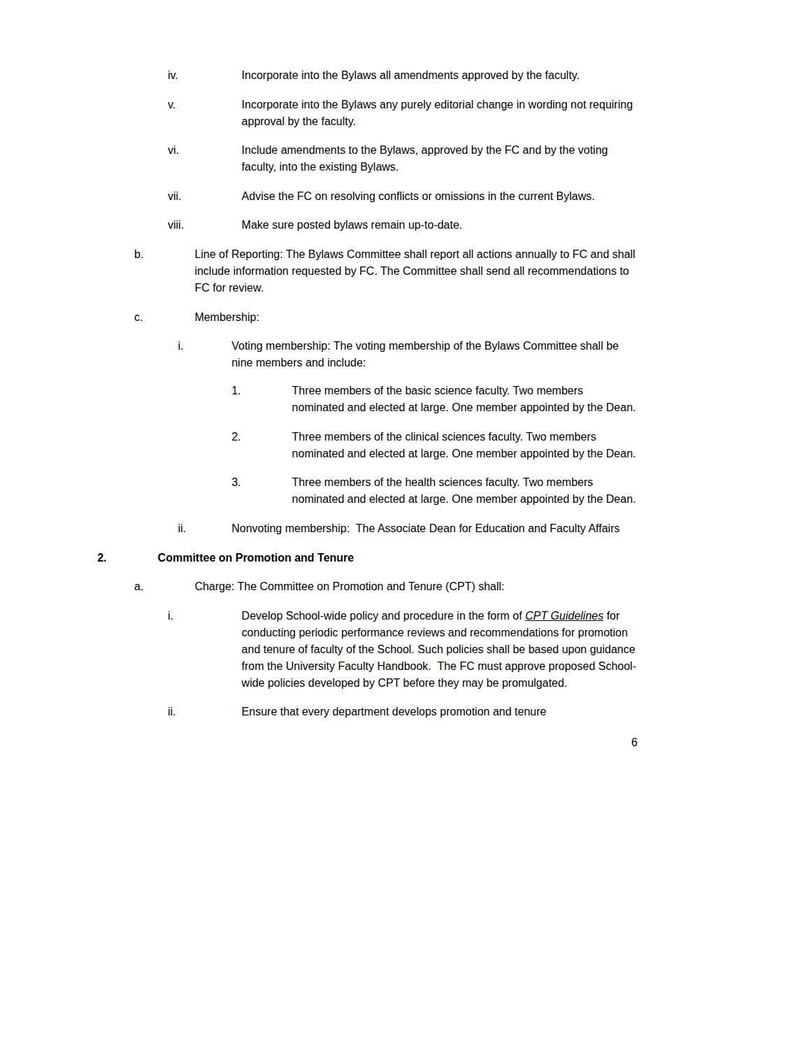iv. Incorporate into the Bylaws all amendments approved by the faculty.
v. Incorporate into the Bylaws any purely editorial change in wording not requiring approval by the faculty.
vi. Include amendments to the Bylaws, approved by the FC and by the voting faculty, into the existing Bylaws.
vii. Advise the FC on resolving conflicts or omissions in the current Bylaws.
viii. Make sure posted bylaws remain up-to-date.
b. Line of Reporting: The Bylaws Committee shall report all actions annually to FC and shall include information requested by FC. The Committee shall send all recommendations to FC for review.
c. Membership:
i. Voting membership: The voting membership of the Bylaws Committee shall be nine members and include:
1. Three members of the basic science faculty. Two members nominated and elected at large. One member appointed by the Dean.
2. Three members of the clinical sciences faculty. Two members nominated and elected at large. One member appointed by the Dean.
3. Three members of the health sciences faculty. Two members nominated and elected at large. One member appointed by the Dean.
ii. Nonvoting membership: The Associate Dean for Education and Faculty Affairs
2. Committee on Promotion and Tenure
a. Charge: The Committee on Promotion and Tenure (CPT) shall:
i. Develop School-wide policy and procedure in the form of CPT Guidelines for conducting periodic performance reviews and recommendations for promotion and tenure of faculty of the School. Such policies shall be based upon guidance from the University Faculty Handbook. The FC must approve proposed School-wide policies developed by CPT before they may be promulgated.
ii. Ensure that every department develops promotion and tenure
6